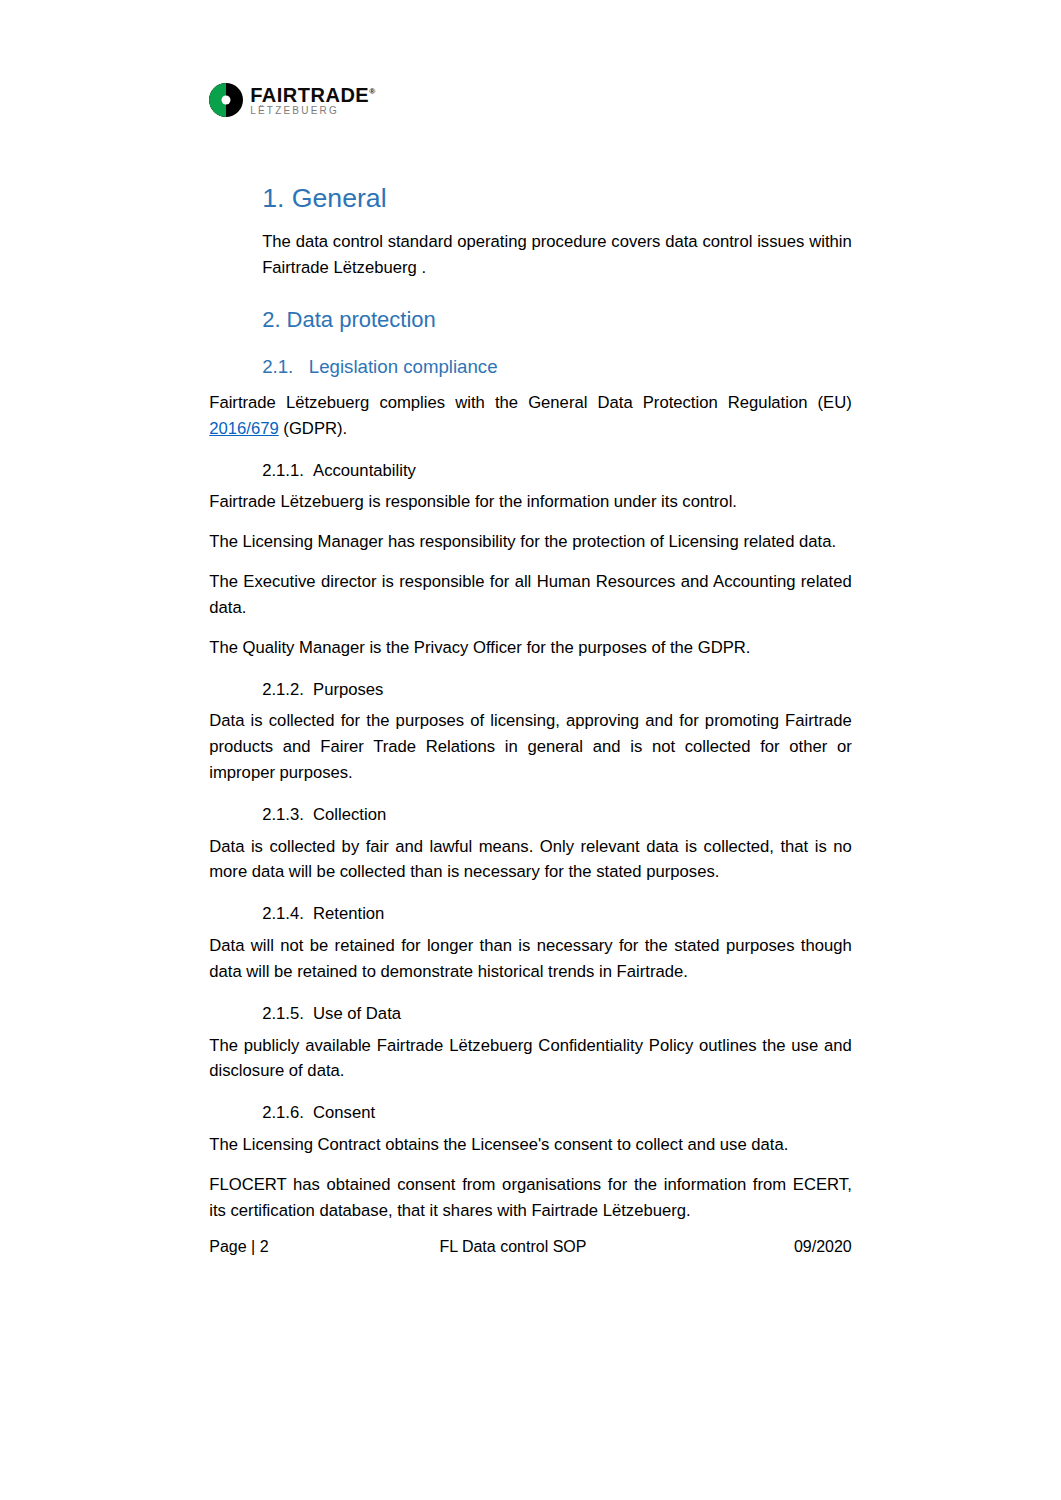FAIRTRADE® LËTZEBUERG
1. General
The data control standard operating procedure covers data control issues within Fairtrade Lëtzebuerg .
2. Data protection
2.1. Legislation compliance
Fairtrade Lëtzebuerg complies with the General Data Protection Regulation (EU) 2016/679 (GDPR).
2.1.1. Accountability
Fairtrade Lëtzebuerg is responsible for the information under its control.
The Licensing Manager has responsibility for the protection of Licensing related data.
The Executive director is responsible for all Human Resources and Accounting related data.
The Quality Manager is the Privacy Officer for the purposes of the GDPR.
2.1.2. Purposes
Data is collected for the purposes of licensing, approving and for promoting Fairtrade products and Fairer Trade Relations in general and is not collected for other or improper purposes.
2.1.3. Collection
Data is collected by fair and lawful means. Only relevant data is collected, that is no more data will be collected than is necessary for the stated purposes.
2.1.4. Retention
Data will not be retained for longer than is necessary for the stated purposes though data will be retained to demonstrate historical trends in Fairtrade.
2.1.5. Use of Data
The publicly available Fairtrade Lëtzebuerg Confidentiality Policy outlines the use and disclosure of data.
2.1.6. Consent
The Licensing Contract obtains the Licensee's consent to collect and use data.
FLOCERT has obtained consent from organisations for the information from ECERT, its certification database, that it shares with Fairtrade Lëtzebuerg.
Page | 2
FL Data control SOP
09/2020